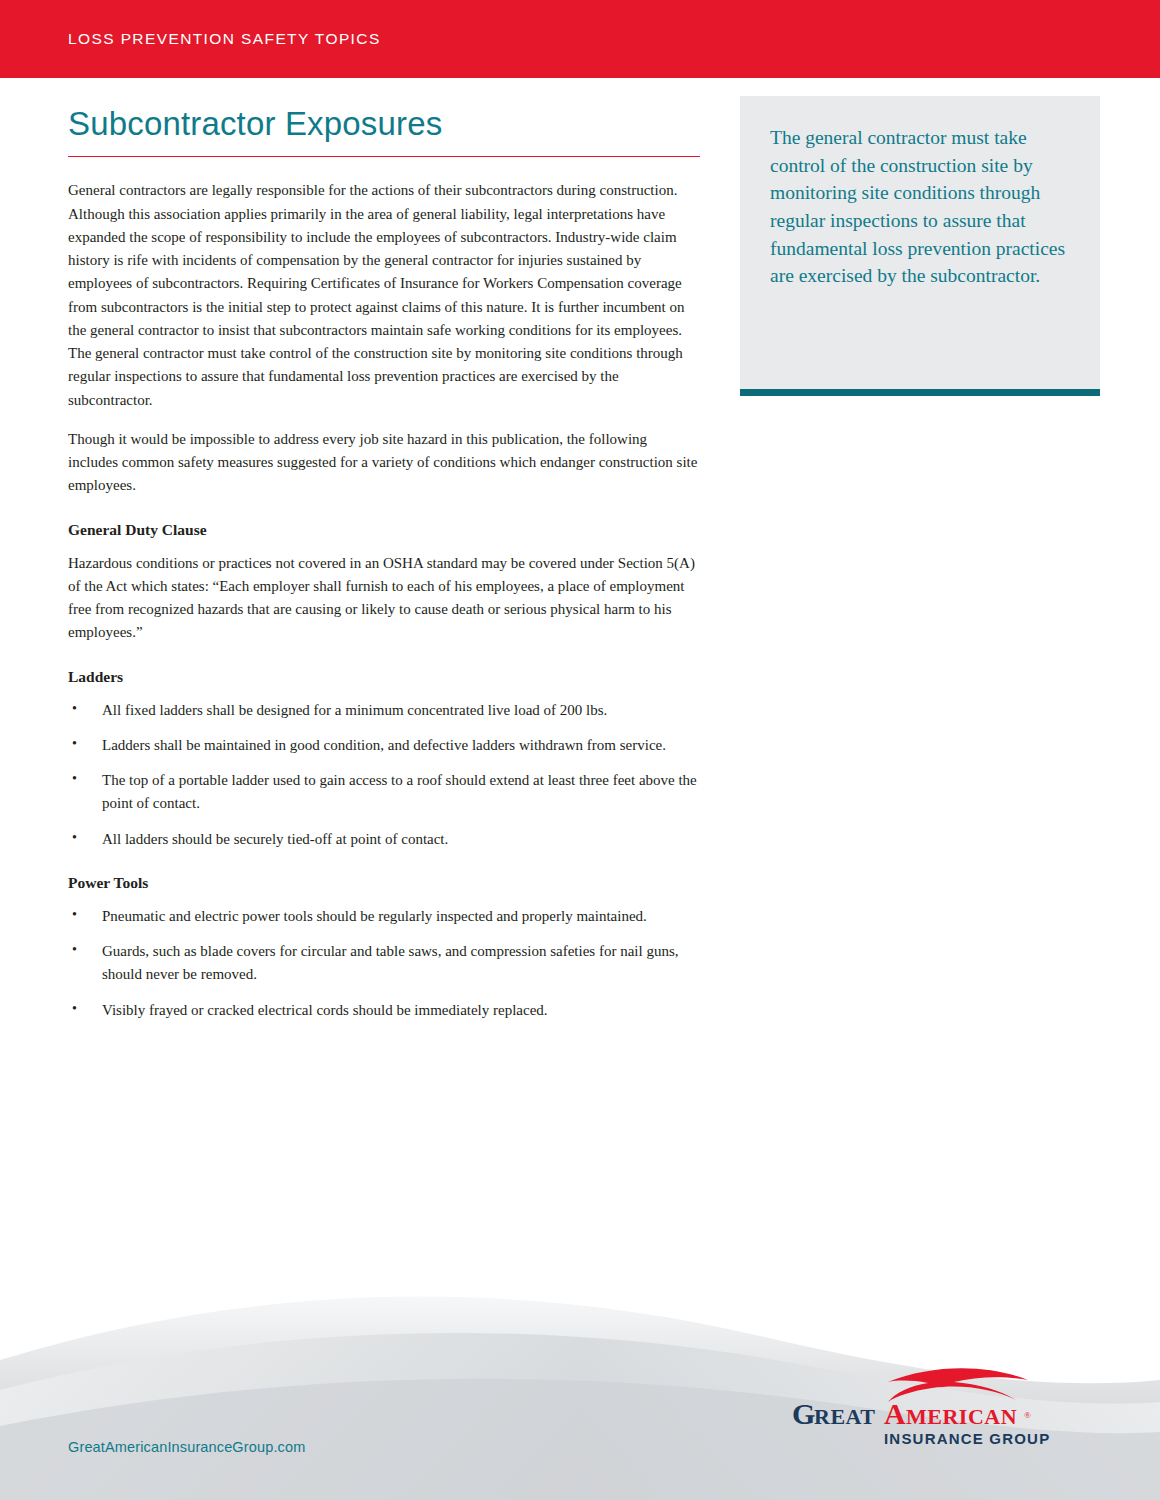Loss Prevention Safety Topics
Subcontractor Exposures
General contractors are legally responsible for the actions of their subcontractors during construction. Although this association applies primarily in the area of general liability, legal interpretations have expanded the scope of responsibility to include the employees of subcontractors. Industry-wide claim history is rife with incidents of compensation by the general contractor for injuries sustained by employees of subcontractors. Requiring Certificates of Insurance for Workers Compensation coverage from subcontractors is the initial step to protect against claims of this nature. It is further incumbent on the general contractor to insist that subcontractors maintain safe working conditions for its employees. The general contractor must take control of the construction site by monitoring site conditions through regular inspections to assure that fundamental loss prevention practices are exercised by the subcontractor.
Though it would be impossible to address every job site hazard in this publication, the following includes common safety measures suggested for a variety of conditions which endanger construction site employees.
General Duty Clause
Hazardous conditions or practices not covered in an OSHA standard may be covered under Section 5(A) of the Act which states: “Each employer shall furnish to each of his employees, a place of employment free from recognized hazards that are causing or likely to cause death or serious physical harm to his employees.”
Ladders
All fixed ladders shall be designed for a minimum concentrated live load of 200 lbs.
Ladders shall be maintained in good condition, and defective ladders withdrawn from service.
The top of a portable ladder used to gain access to a roof should extend at least three feet above the point of contact.
All ladders should be securely tied-off at point of contact.
Power Tools
Pneumatic and electric power tools should be regularly inspected and properly maintained.
Guards, such as blade covers for circular and table saws, and compression safeties for nail guns, should never be removed.
Visibly frayed or cracked electrical cords should be immediately replaced.
The general contractor must take control of the construction site by monitoring site conditions through regular inspections to assure that fundamental loss prevention practices are exercised by the subcontractor.
GreatAmericanInsuranceGroup.com
G REAT A MERICAN ® INSURANCE GROUP